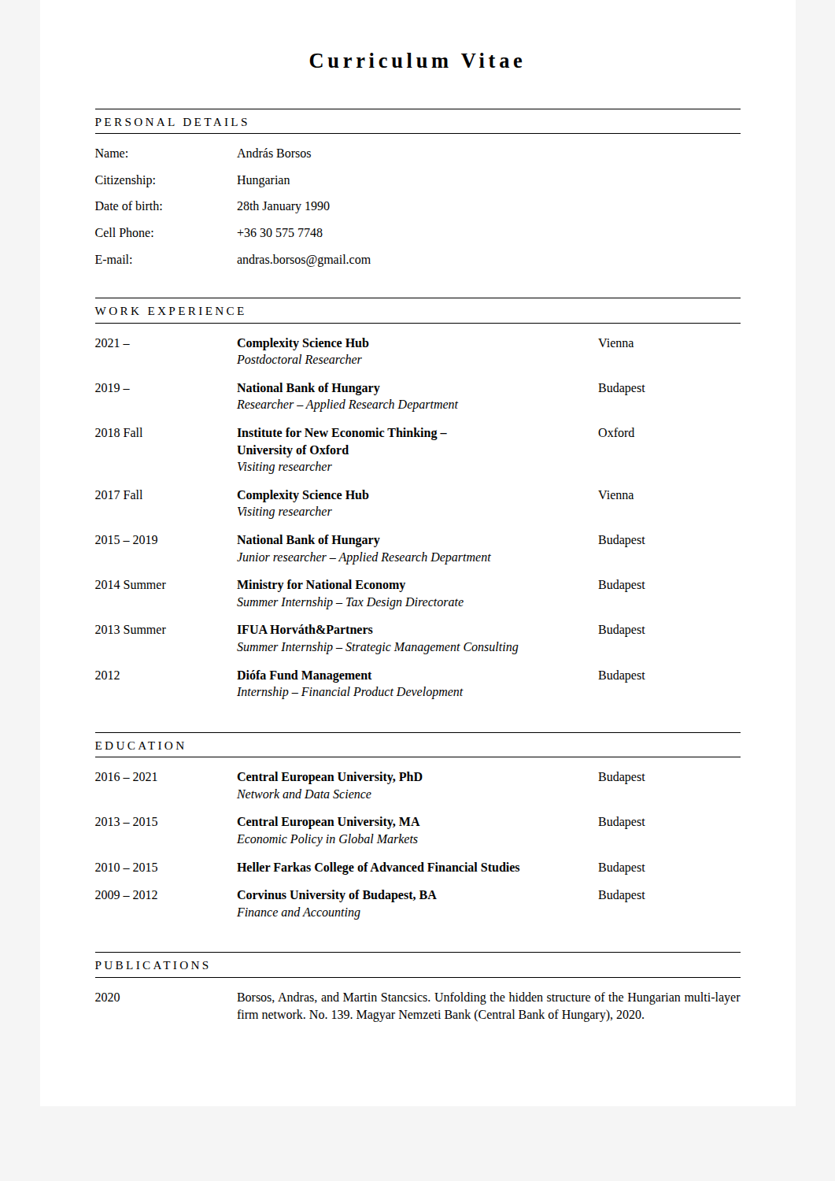Curriculum Vitae
Personal Details
| Name: | András Borsos | |
| Citizenship: | Hungarian |
| Date of birth: | 28th January 1990 |
| Cell Phone: | +36 30 575 7748 |
| E-mail: | andras.borsos@gmail.com |
Work Experience
| 2021 – | Complexity Science Hub Postdoctoral Researcher | Vienna |
| 2019 – | National Bank of Hungary Researcher – Applied Research Department | Budapest |
| 2018 Fall | Institute for New Economic Thinking – University of Oxford Visiting researcher | Oxford |
| 2017 Fall | Complexity Science Hub Visiting researcher | Vienna |
| 2015 – 2019 | National Bank of Hungary Junior researcher – Applied Research Department | Budapest |
| 2014 Summer | Ministry for National Economy Summer Internship – Tax Design Directorate | Budapest |
| 2013 Summer | IFUA Horváth&Partners Summer Internship – Strategic Management Consulting | Budapest |
| 2012 | Diófa Fund Management Internship – Financial Product Development | Budapest |
Education
| 2016 – 2021 | Central European University, PhD Network and Data Science | Budapest |
| 2013 – 2015 | Central European University, MA Economic Policy in Global Markets | Budapest |
| 2010 – 2015 | Heller Farkas College of Advanced Financial Studies | Budapest |
| 2009 – 2012 | Corvinus University of Budapest, BA Finance and Accounting | Budapest |
Publications
| 2020 | Borsos, Andras, and Martin Stancsics. Unfolding the hidden structure of the Hungarian multi-layer firm network. No. 139. Magyar Nemzeti Bank (Central Bank of Hungary), 2020. |